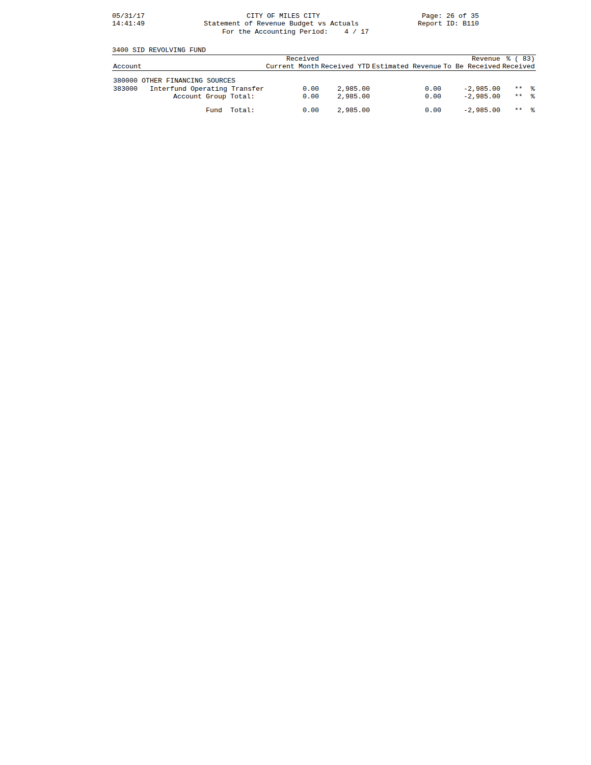05/31/17 CITY OF MILES CITY Page: 26 of 35
14:41:49 Statement of Revenue Budget vs Actuals Report ID: B110
For the Accounting Period: 4 / 17
3400 SID REVOLVING FUND
| | Received | | | Revenue | % ( 83) |
| --- | --- | --- | --- | --- | --- |
| Account | Current Month | Received YTD | Estimated Revenue | To Be Received | Received |
| 380000 OTHER FINANCING SOURCES | | | | | |
| 383000 Interfund Operating Transfer | 0.00 | 2,985.00 | 0.00 | -2,985.00 | ** % |
| Account Group Total: | 0.00 | 2,985.00 | 0.00 | -2,985.00 | ** % |
| Fund Total: | 0.00 | 2,985.00 | 0.00 | -2,985.00 | ** % |